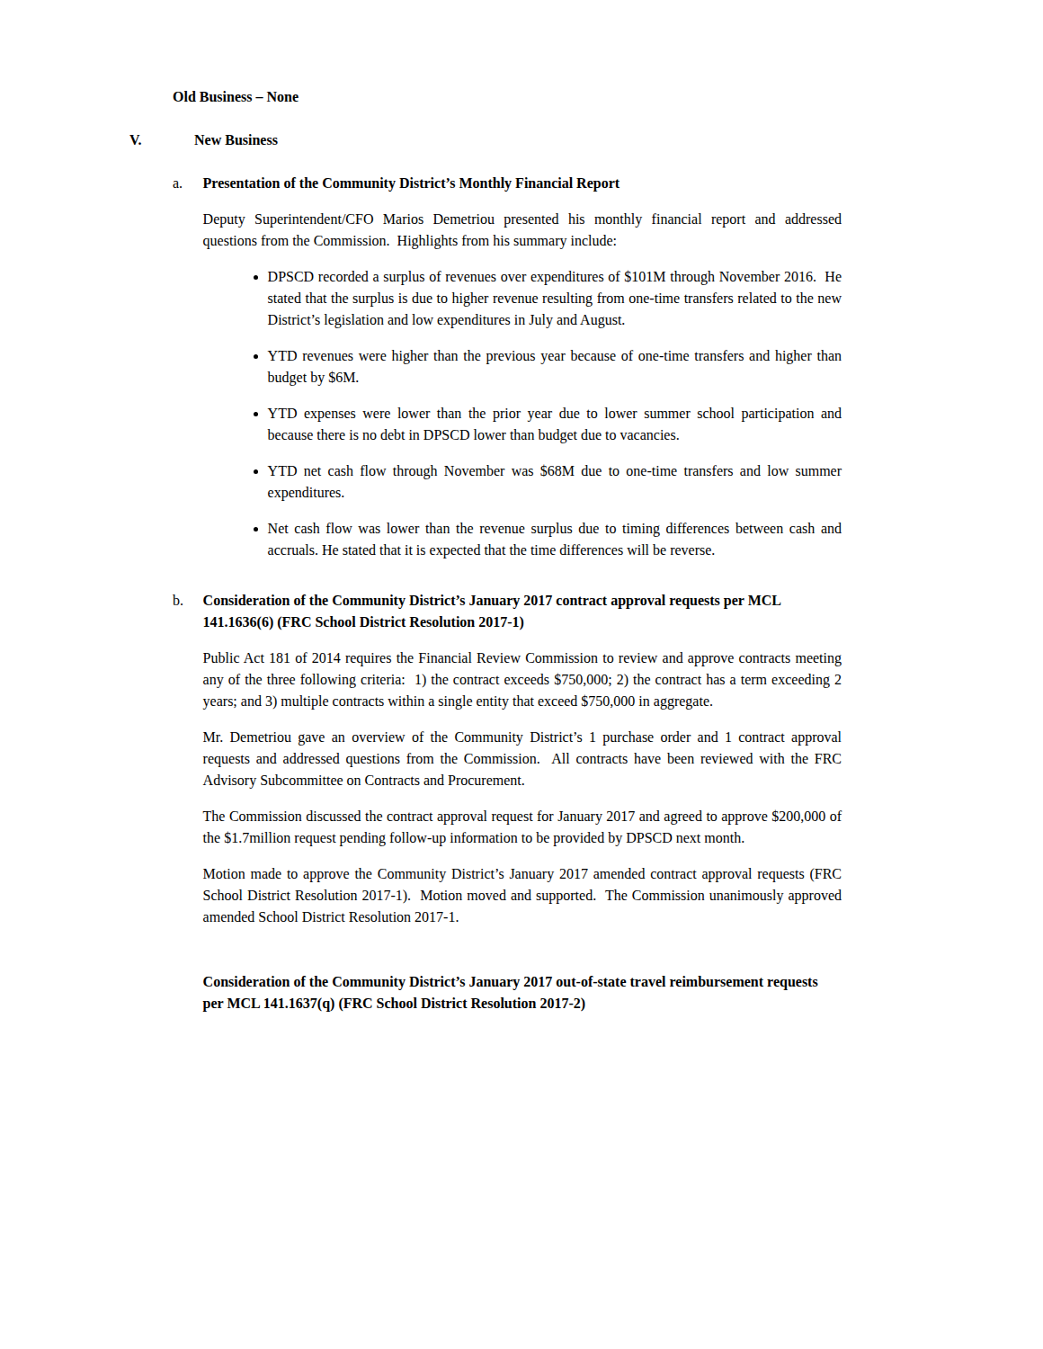Old Business – None
V.
New Business
a.
Presentation of the Community District’s Monthly Financial Report
Deputy Superintendent/CFO Marios Demetriou presented his monthly financial report and addressed questions from the Commission. Highlights from his summary include:
DPSCD recorded a surplus of revenues over expenditures of $101M through November 2016. He stated that the surplus is due to higher revenue resulting from one-time transfers related to the new District’s legislation and low expenditures in July and August.
YTD revenues were higher than the previous year because of one-time transfers and higher than budget by $6M.
YTD expenses were lower than the prior year due to lower summer school participation and because there is no debt in DPSCD lower than budget due to vacancies.
YTD net cash flow through November was $68M due to one-time transfers and low summer expenditures.
Net cash flow was lower than the revenue surplus due to timing differences between cash and accruals. He stated that it is expected that the time differences will be reverse.
b.
Consideration of the Community District’s January 2017 contract approval requests per MCL 141.1636(6) (FRC School District Resolution 2017-1)
Public Act 181 of 2014 requires the Financial Review Commission to review and approve contracts meeting any of the three following criteria: 1) the contract exceeds $750,000; 2) the contract has a term exceeding 2 years; and 3) multiple contracts within a single entity that exceed $750,000 in aggregate.
Mr. Demetriou gave an overview of the Community District’s 1 purchase order and 1 contract approval requests and addressed questions from the Commission. All contracts have been reviewed with the FRC Advisory Subcommittee on Contracts and Procurement.
The Commission discussed the contract approval request for January 2017 and agreed to approve $200,000 of the $1.7million request pending follow-up information to be provided by DPSCD next month.
Motion made to approve the Community District’s January 2017 amended contract approval requests (FRC School District Resolution 2017-1). Motion moved and supported. The Commission unanimously approved amended School District Resolution 2017-1.
Consideration of the Community District’s January 2017 out-of-state travel reimbursement requests per MCL 141.1637(q) (FRC School District Resolution 2017-2)